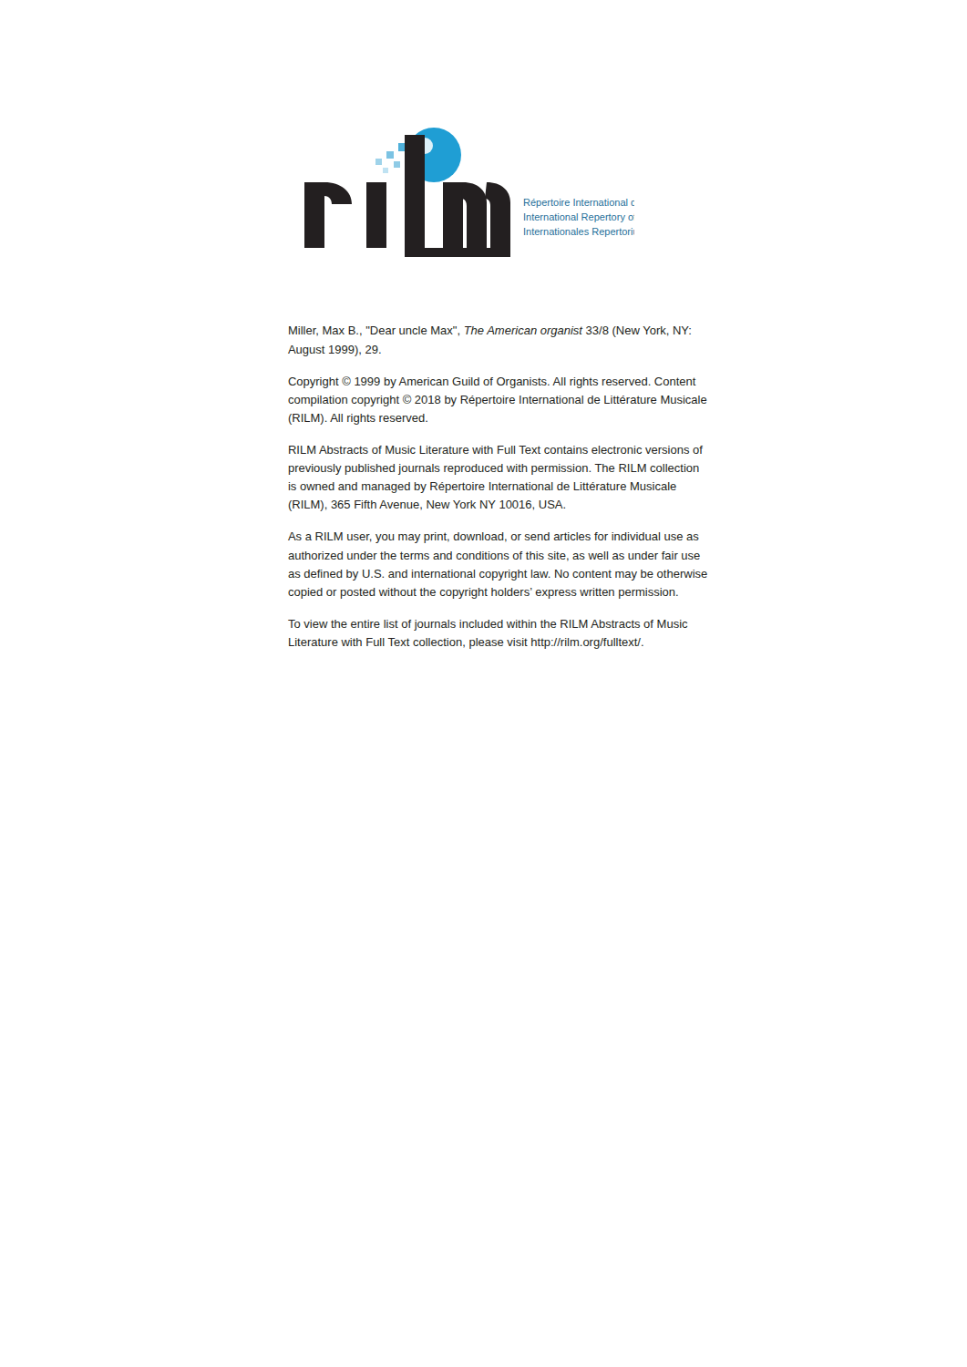Répertoire International de Littérature Musicale International Repertory of Music Literature Internationales Repertorium der Musikliteratur
Miller, Max B., "Dear uncle Max", The American organist 33/8 (New York, NY: August 1999), 29.
Copyright © 1999 by American Guild of Organists. All rights reserved. Content compilation copyright © 2018 by Répertoire International de Littérature Musicale (RILM). All rights reserved.
RILM Abstracts of Music Literature with Full Text contains electronic versions of previously published journals reproduced with permission. The RILM collection is owned and managed by Répertoire International de Littérature Musicale (RILM), 365 Fifth Avenue, New York NY 10016, USA.
As a RILM user, you may print, download, or send articles for individual use as authorized under the terms and conditions of this site, as well as under fair use as defined by U.S. and international copyright law. No content may be otherwise copied or posted without the copyright holders’ express written permission.
To view the entire list of journals included within the RILM Abstracts of Music Literature with Full Text collection, please visit http://rilm.org/fulltext/.